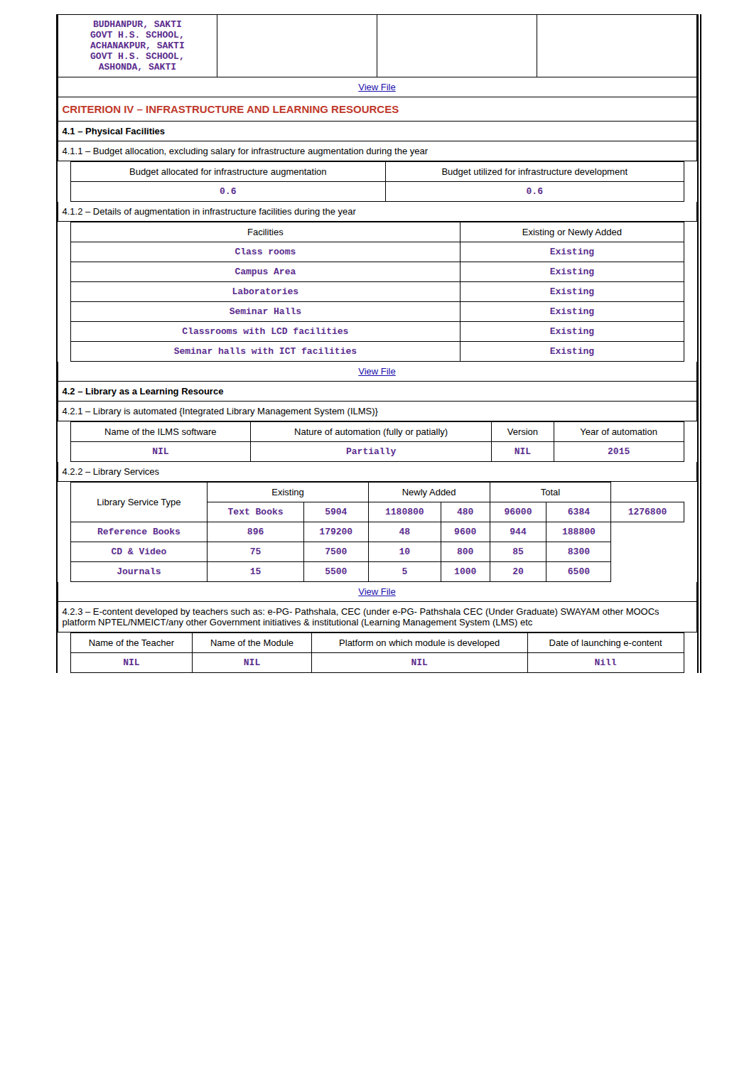| BUDHANPUR, SAKTI GOVT H.S. SCHOOL, ACHANAKPUR, SAKTI GOVT H.S. SCHOOL, ASHONDA, SAKTI | | | |
View File
CRITERION IV – INFRASTRUCTURE AND LEARNING RESOURCES
4.1 – Physical Facilities
4.1.1 – Budget allocation, excluding salary for infrastructure augmentation during the year
| Budget allocated for infrastructure augmentation | Budget utilized for infrastructure development |
| 0.6 | 0.6 |
4.1.2 – Details of augmentation in infrastructure facilities during the year
| Facilities | Existing or Newly Added |
| Class rooms | Existing |
| Campus Area | Existing |
| Laboratories | Existing |
| Seminar Halls | Existing |
| Classrooms with LCD facilities | Existing |
| Seminar halls with ICT facilities | Existing |
View File
4.2 – Library as a Learning Resource
4.2.1 – Library is automated {Integrated Library Management System (ILMS)}
| Name of the ILMS software | Nature of automation (fully or patially) | Version | Year of automation |
| NIL | Partially | NIL | 2015 |
4.2.2 – Library Services
| Library Service Type | Existing | Newly Added | Total |
| Text Books | 5904 | 1180800 | 480 | 96000 | 6384 | 1276800 |
| Reference Books | 896 | 179200 | 48 | 9600 | 944 | 188800 |
| CD & Video | 75 | 7500 | 10 | 800 | 85 | 8300 |
| Journals | 15 | 5500 | 5 | 1000 | 20 | 6500 |
View File
4.2.3 – E-content developed by teachers such as: e-PG- Pathshala, CEC (under e-PG- Pathshala CEC (Under Graduate) SWAYAM other MOOCs platform NPTEL/NMEICT/any other Government initiatives & institutional (Learning Management System (LMS) etc
| Name of the Teacher | Name of the Module | Platform on which module is developed | Date of launching e-content |
| NIL | NIL | NIL | Nill |